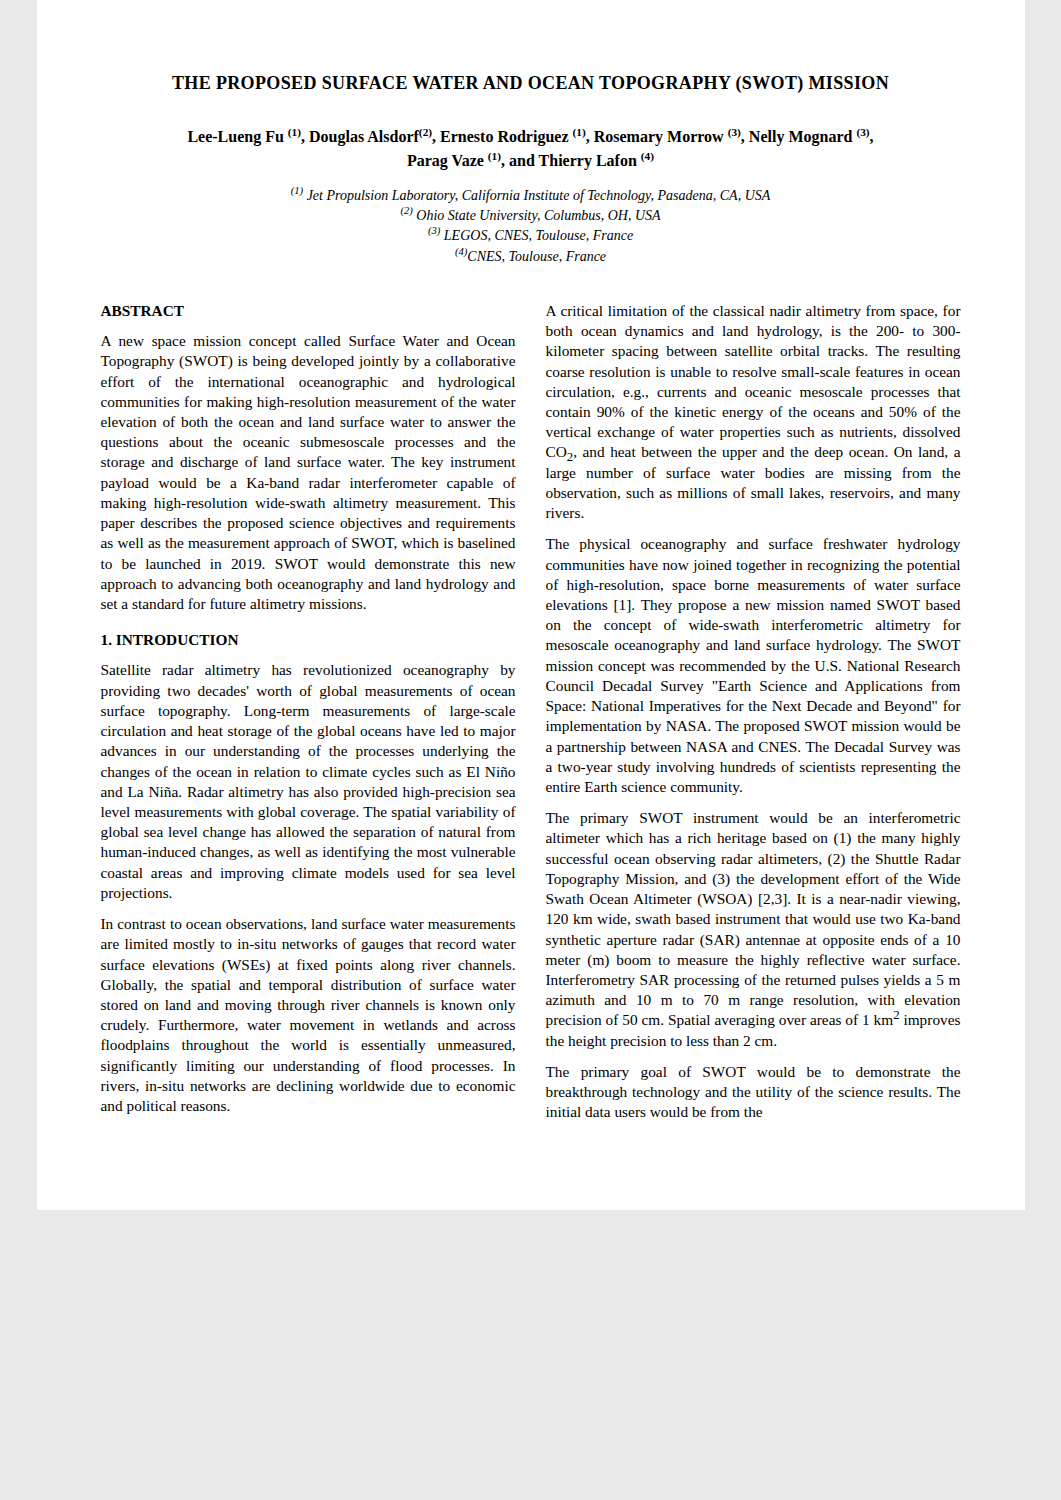The Proposed Surface Water and Ocean Topography (SWOT) Mission
Lee-Lueng Fu (1), Douglas Alsdorf(2), Ernesto Rodriguez (1), Rosemary Morrow (3), Nelly Mognard (3),
Parag Vaze (1), and Thierry Lafon (4)
(1) Jet Propulsion Laboratory, California Institute of Technology, Pasadena, CA, USA
(2) Ohio State University, Columbus, OH, USA
(3) LEGOS, CNES, Toulouse, France
(4)CNES, Toulouse, France
Abstract
A new space mission concept called Surface Water and Ocean Topography (SWOT) is being developed jointly by a collaborative effort of the international oceanographic and hydrological communities for making high-resolution measurement of the water elevation of both the ocean and land surface water to answer the questions about the oceanic submesoscale processes and the storage and discharge of land surface water. The key instrument payload would be a Ka-band radar interferometer capable of making high-resolution wide-swath altimetry measurement. This paper describes the proposed science objectives and requirements as well as the measurement approach of SWOT, which is baselined to be launched in 2019. SWOT would demonstrate this new approach to advancing both oceanography and land hydrology and set a standard for future altimetry missions.
1. Introduction
Satellite radar altimetry has revolutionized oceanography by providing two decades' worth of global measurements of ocean surface topography. Long-term measurements of large-scale circulation and heat storage of the global oceans have led to major advances in our understanding of the processes underlying the changes of the ocean in relation to climate cycles such as El Niño and La Niña. Radar altimetry has also provided high-precision sea level measurements with global coverage. The spatial variability of global sea level change has allowed the separation of natural from human-induced changes, as well as identifying the most vulnerable coastal areas and improving climate models used for sea level projections.
In contrast to ocean observations, land surface water measurements are limited mostly to in-situ networks of gauges that record water surface elevations (WSEs) at fixed points along river channels. Globally, the spatial and temporal distribution of surface water stored on land and moving through river channels is known only crudely. Furthermore, water movement in wetlands and across floodplains throughout the world is essentially unmeasured, significantly limiting our understanding of flood processes. In rivers, in-situ networks are declining worldwide due to economic and political reasons.
A critical limitation of the classical nadir altimetry from space, for both ocean dynamics and land hydrology, is the 200- to 300-kilometer spacing between satellite orbital tracks. The resulting coarse resolution is unable to resolve small-scale features in ocean circulation, e.g., currents and oceanic mesoscale processes that contain 90% of the kinetic energy of the oceans and 50% of the vertical exchange of water properties such as nutrients, dissolved CO2, and heat between the upper and the deep ocean. On land, a large number of surface water bodies are missing from the observation, such as millions of small lakes, reservoirs, and many rivers.
The physical oceanography and surface freshwater hydrology communities have now joined together in recognizing the potential of high-resolution, space borne measurements of water surface elevations [1]. They propose a new mission named SWOT based on the concept of wide-swath interferometric altimetry for mesoscale oceanography and land surface hydrology. The SWOT mission concept was recommended by the U.S. National Research Council Decadal Survey "Earth Science and Applications from Space: National Imperatives for the Next Decade and Beyond" for implementation by NASA. The proposed SWOT mission would be a partnership between NASA and CNES. The Decadal Survey was a two-year study involving hundreds of scientists representing the entire Earth science community.
The primary SWOT instrument would be an interferometric altimeter which has a rich heritage based on (1) the many highly successful ocean observing radar altimeters, (2) the Shuttle Radar Topography Mission, and (3) the development effort of the Wide Swath Ocean Altimeter (WSOA) [2,3]. It is a near-nadir viewing, 120 km wide, swath based instrument that would use two Ka-band synthetic aperture radar (SAR) antennae at opposite ends of a 10 meter (m) boom to measure the highly reflective water surface. Interferometry SAR processing of the returned pulses yields a 5 m azimuth and 10 m to 70 m range resolution, with elevation precision of 50 cm. Spatial averaging over areas of 1 km2 improves the height precision to less than 2 cm.
The primary goal of SWOT would be to demonstrate the breakthrough technology and the utility of the science results. The initial data users would be from the